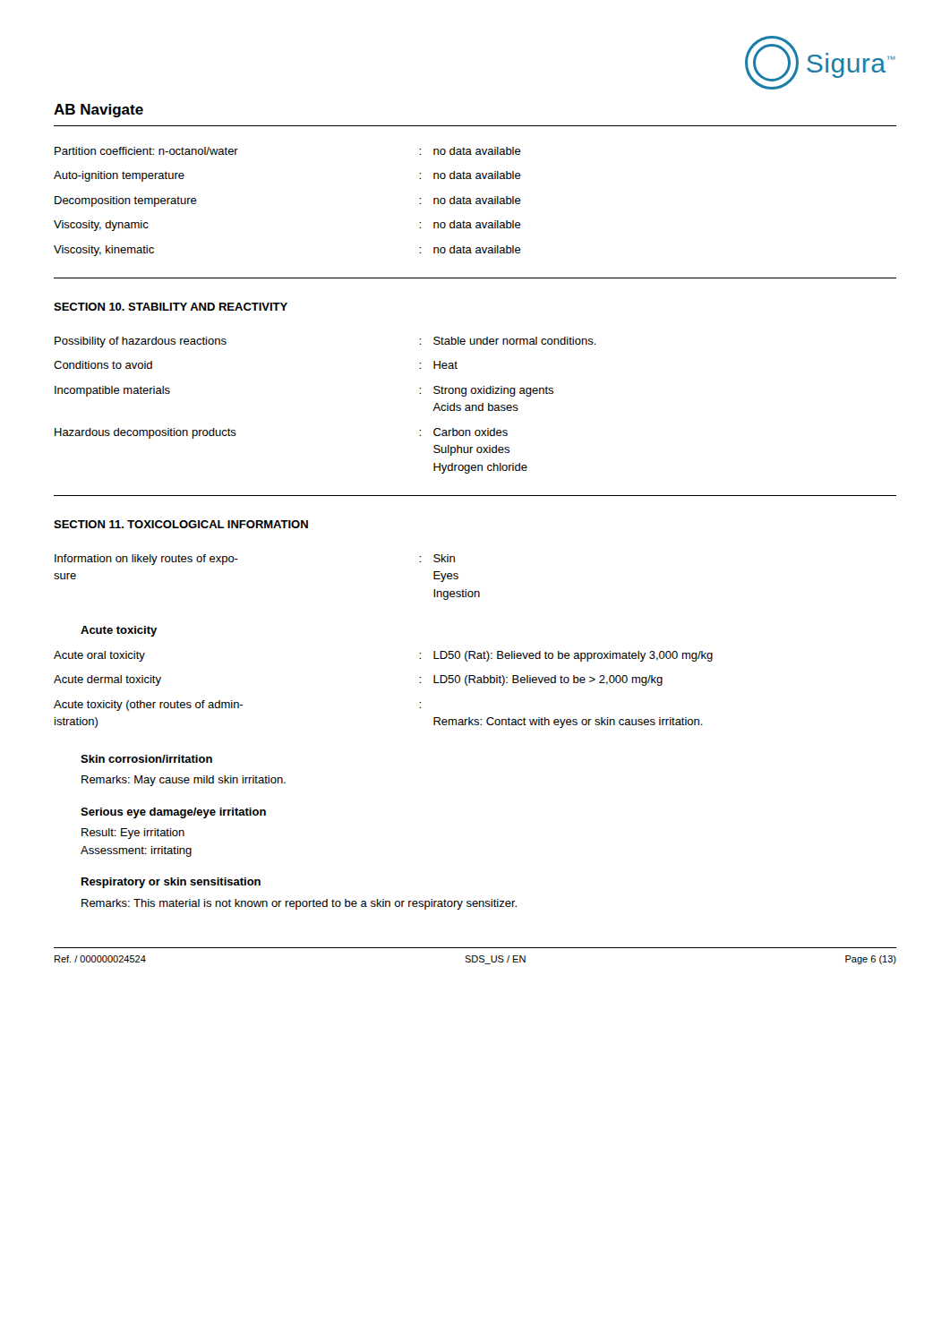Sigura™
AB Navigate
| Partition coefficient: n-octanol/water | : | no data available |
| Auto-ignition temperature | : | no data available |
| Decomposition temperature | : | no data available |
| Viscosity, dynamic | : | no data available |
| Viscosity, kinematic | : | no data available |
SECTION 10. STABILITY AND REACTIVITY
| Possibility of hazardous reactions | : | Stable under normal conditions. |
| Conditions to avoid | : | Heat |
| Incompatible materials | : | Strong oxidizing agents Acids and bases |
| Hazardous decomposition products | : | Carbon oxides Sulphur oxides Hydrogen chloride |
SECTION 11. TOXICOLOGICAL INFORMATION
| Information on likely routes of expo- sure | : | Skin Eyes Ingestion |
Acute toxicity
| Acute oral toxicity | : | LD50 (Rat): Believed to be approximately 3,000 mg/kg |
| Acute dermal toxicity | : | LD50 (Rabbit): Believed to be > 2,000 mg/kg |
| Acute toxicity (other routes of admin- istration) | : | Remarks: Contact with eyes or skin causes irritation. |
Skin corrosion/irritation
Remarks: May cause mild skin irritation.
Serious eye damage/eye irritation
Result: Eye irritation
Assessment: irritating
Respiratory or skin sensitisation
Remarks: This material is not known or reported to be a skin or respiratory sensitizer.
Ref. / 000000024524 SDS_US / EN Page 6 (13)